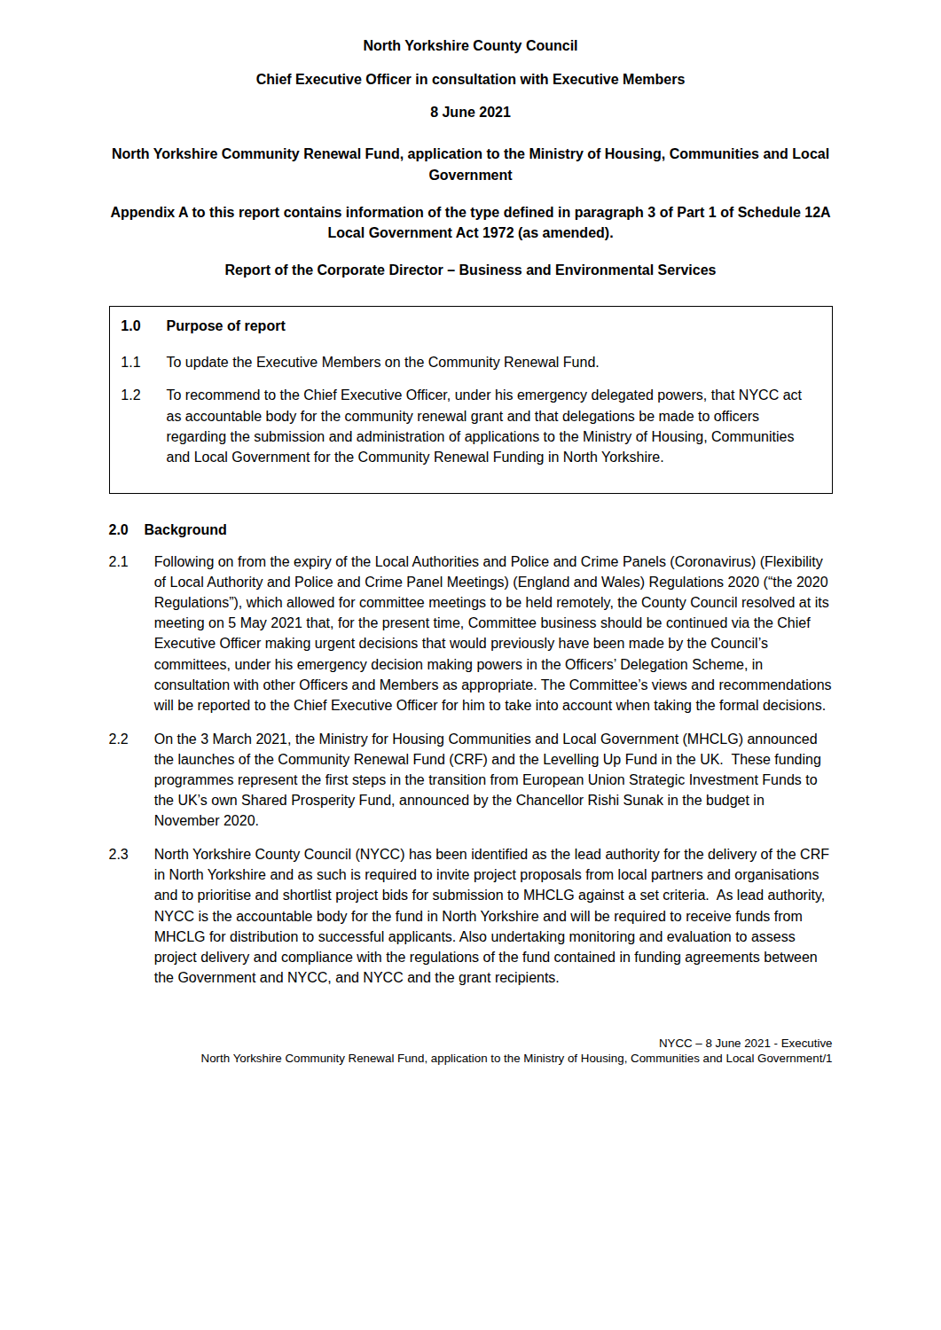North Yorkshire County Council
Chief Executive Officer in consultation with Executive Members
8 June 2021
North Yorkshire Community Renewal Fund, application to the Ministry of Housing, Communities and Local Government
Appendix A to this report contains information of the type defined in paragraph 3 of Part 1 of Schedule 12A Local Government Act 1972 (as amended).
Report of the Corporate Director – Business and Environmental Services
1.0
Purpose of report
1.1
To update the Executive Members on the Community Renewal Fund.
1.2
To recommend to the Chief Executive Officer, under his emergency delegated powers, that NYCC act as accountable body for the community renewal grant and that delegations be made to officers regarding the submission and administration of applications to the Ministry of Housing, Communities and Local Government for the Community Renewal Funding in North Yorkshire.
2.0 Background
2.1
Following on from the expiry of the Local Authorities and Police and Crime Panels (Coronavirus) (Flexibility of Local Authority and Police and Crime Panel Meetings) (England and Wales) Regulations 2020 (“the 2020 Regulations”), which allowed for committee meetings to be held remotely, the County Council resolved at its meeting on 5 May 2021 that, for the present time, Committee business should be continued via the Chief Executive Officer making urgent decisions that would previously have been made by the Council’s committees, under his emergency decision making powers in the Officers’ Delegation Scheme, in consultation with other Officers and Members as appropriate. The Committee’s views and recommendations will be reported to the Chief Executive Officer for him to take into account when taking the formal decisions.
2.2
On the 3 March 2021, the Ministry for Housing Communities and Local Government (MHCLG) announced the launches of the Community Renewal Fund (CRF) and the Levelling Up Fund in the UK. These funding programmes represent the first steps in the transition from European Union Strategic Investment Funds to the UK’s own Shared Prosperity Fund, announced by the Chancellor Rishi Sunak in the budget in November 2020.
2.3
North Yorkshire County Council (NYCC) has been identified as the lead authority for the delivery of the CRF in North Yorkshire and as such is required to invite project proposals from local partners and organisations and to prioritise and shortlist project bids for submission to MHCLG against a set criteria. As lead authority, NYCC is the accountable body for the fund in North Yorkshire and will be required to receive funds from MHCLG for distribution to successful applicants. Also undertaking monitoring and evaluation to assess project delivery and compliance with the regulations of the fund contained in funding agreements between the Government and NYCC, and NYCC and the grant recipients.
NYCC – 8 June 2021 - Executive
North Yorkshire Community Renewal Fund, application to the Ministry of Housing, Communities and Local Government/1